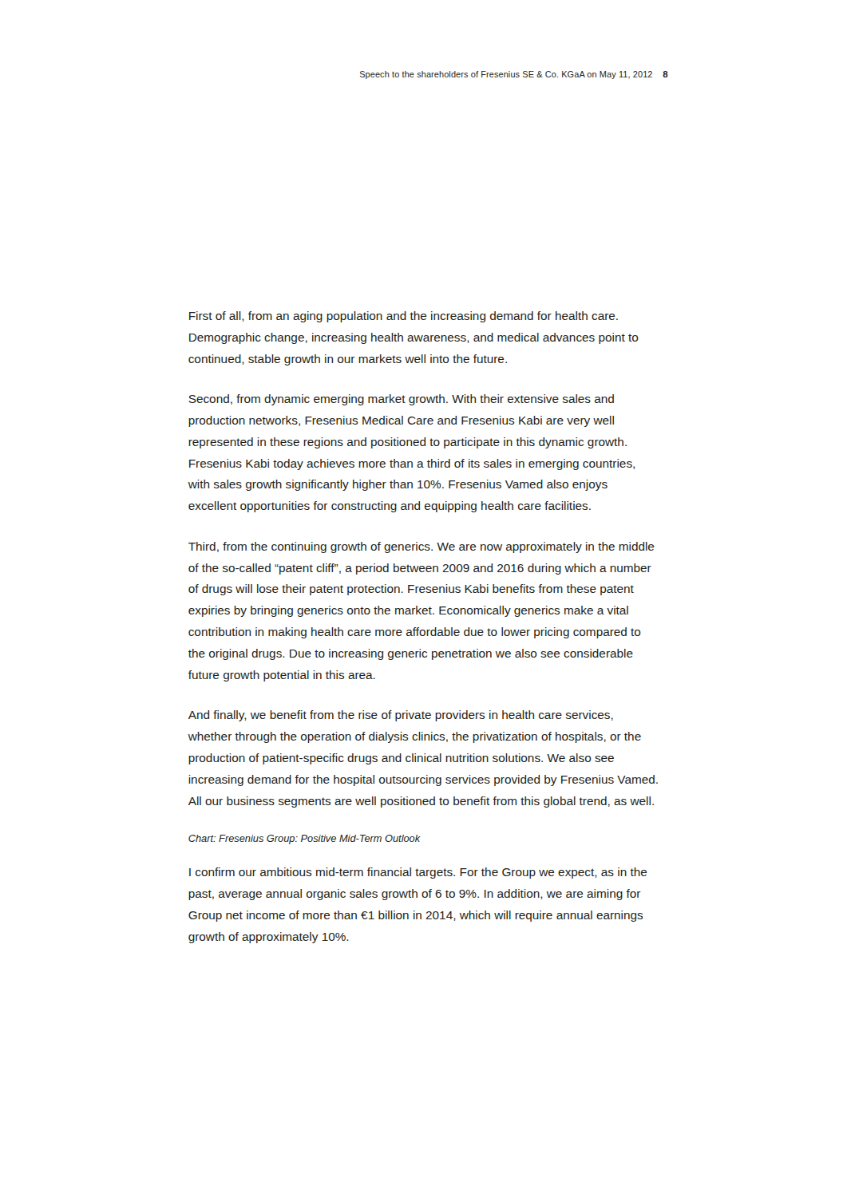Speech to the shareholders of Fresenius SE & Co. KGaA on May 11, 20128
First of all, from an aging population and the increasing demand for health care. Demographic change, increasing health awareness, and medical advances point to continued, stable growth in our markets well into the future.
Second, from dynamic emerging market growth. With their extensive sales and production networks, Fresenius Medical Care and Fresenius Kabi are very well represented in these regions and positioned to participate in this dynamic growth. Fresenius Kabi today achieves more than a third of its sales in emerging countries, with sales growth significantly higher than 10%. Fresenius Vamed also enjoys excellent opportunities for constructing and equipping health care facilities.
Third, from the continuing growth of generics. We are now approximately in the middle of the so-called “patent cliff”, a period between 2009 and 2016 during which a number of drugs will lose their patent protection. Fresenius Kabi benefits from these patent expiries by bringing generics onto the market. Economically generics make a vital contribution in making health care more affordable due to lower pricing compared to the original drugs. Due to increasing generic penetration we also see considerable future growth potential in this area.
And finally, we benefit from the rise of private providers in health care services, whether through the operation of dialysis clinics, the privatization of hospitals, or the production of patient-specific drugs and clinical nutrition solutions. We also see increasing demand for the hospital outsourcing services provided by Fresenius Vamed. All our business segments are well positioned to benefit from this global trend, as well.
Chart: Fresenius Group: Positive Mid-Term Outlook
I confirm our ambitious mid-term financial targets. For the Group we expect, as in the past, average annual organic sales growth of 6 to 9%. In addition, we are aiming for Group net income of more than €1 billion in 2014, which will require annual earnings growth of approximately 10%.